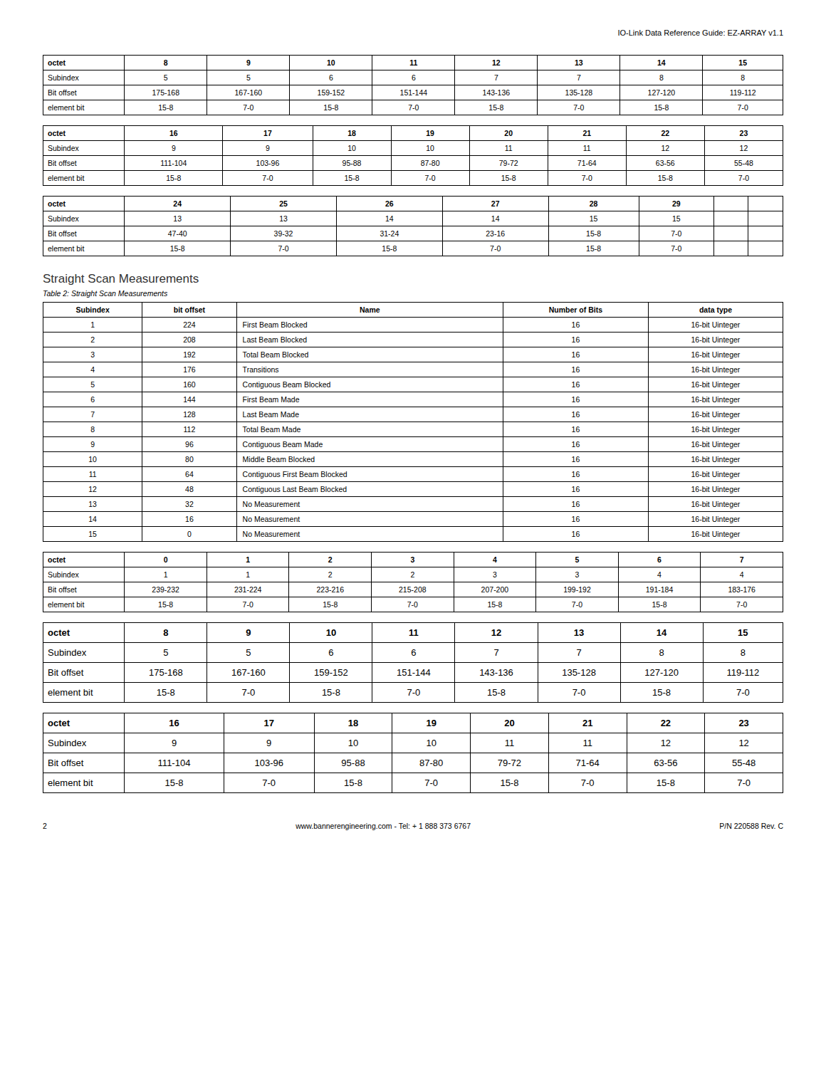IO-Link Data Reference Guide: EZ-ARRAY v1.1
| octet | 8 | 9 | 10 | 11 | 12 | 13 | 14 | 15 |
| --- | --- | --- | --- | --- | --- | --- | --- | --- |
| Subindex | 5 | 5 | 6 | 6 | 7 | 7 | 8 | 8 |
| Bit offset | 175-168 | 167-160 | 159-152 | 151-144 | 143-136 | 135-128 | 127-120 | 119-112 |
| element bit | 15-8 | 7-0 | 15-8 | 7-0 | 15-8 | 7-0 | 15-8 | 7-0 |
| octet | 16 | 17 | 18 | 19 | 20 | 21 | 22 | 23 |
| --- | --- | --- | --- | --- | --- | --- | --- | --- |
| Subindex | 9 | 9 | 10 | 10 | 11 | 11 | 12 | 12 |
| Bit offset | 111-104 | 103-96 | 95-88 | 87-80 | 79-72 | 71-64 | 63-56 | 55-48 |
| element bit | 15-8 | 7-0 | 15-8 | 7-0 | 15-8 | 7-0 | 15-8 | 7-0 |
| octet | 24 | 25 | 26 | 27 | 28 | 29 | | |
| --- | --- | --- | --- | --- | --- | --- | --- | --- |
| Subindex | 13 | 13 | 14 | 14 | 15 | 15 | | |
| Bit offset | 47-40 | 39-32 | 31-24 | 23-16 | 15-8 | 7-0 | | |
| element bit | 15-8 | 7-0 | 15-8 | 7-0 | 15-8 | 7-0 | | |
Straight Scan Measurements
Table 2: Straight Scan Measurements
| Subindex | bit offset | Name | Number of Bits | data type |
| --- | --- | --- | --- | --- |
| 1 | 224 | First Beam Blocked | 16 | 16-bit Uinteger |
| 2 | 208 | Last Beam Blocked | 16 | 16-bit Uinteger |
| 3 | 192 | Total Beam Blocked | 16 | 16-bit Uinteger |
| 4 | 176 | Transitions | 16 | 16-bit Uinteger |
| 5 | 160 | Contiguous Beam Blocked | 16 | 16-bit Uinteger |
| 6 | 144 | First Beam Made | 16 | 16-bit Uinteger |
| 7 | 128 | Last Beam Made | 16 | 16-bit Uinteger |
| 8 | 112 | Total Beam Made | 16 | 16-bit Uinteger |
| 9 | 96 | Contiguous Beam Made | 16 | 16-bit Uinteger |
| 10 | 80 | Middle Beam Blocked | 16 | 16-bit Uinteger |
| 11 | 64 | Contiguous First Beam Blocked | 16 | 16-bit Uinteger |
| 12 | 48 | Contiguous Last Beam Blocked | 16 | 16-bit Uinteger |
| 13 | 32 | No Measurement | 16 | 16-bit Uinteger |
| 14 | 16 | No Measurement | 16 | 16-bit Uinteger |
| 15 | 0 | No Measurement | 16 | 16-bit Uinteger |
| octet | 0 | 1 | 2 | 3 | 4 | 5 | 6 | 7 |
| --- | --- | --- | --- | --- | --- | --- | --- | --- |
| Subindex | 1 | 1 | 2 | 2 | 3 | 3 | 4 | 4 |
| Bit offset | 239-232 | 231-224 | 223-216 | 215-208 | 207-200 | 199-192 | 191-184 | 183-176 |
| element bit | 15-8 | 7-0 | 15-8 | 7-0 | 15-8 | 7-0 | 15-8 | 7-0 |
| octet | 8 | 9 | 10 | 11 | 12 | 13 | 14 | 15 |
| --- | --- | --- | --- | --- | --- | --- | --- | --- |
| Subindex | 5 | 5 | 6 | 6 | 7 | 7 | 8 | 8 |
| Bit offset | 175-168 | 167-160 | 159-152 | 151-144 | 143-136 | 135-128 | 127-120 | 119-112 |
| element bit | 15-8 | 7-0 | 15-8 | 7-0 | 15-8 | 7-0 | 15-8 | 7-0 |
| octet | 16 | 17 | 18 | 19 | 20 | 21 | 22 | 23 |
| --- | --- | --- | --- | --- | --- | --- | --- | --- |
| Subindex | 9 | 9 | 10 | 10 | 11 | 11 | 12 | 12 |
| Bit offset | 111-104 | 103-96 | 95-88 | 87-80 | 79-72 | 71-64 | 63-56 | 55-48 |
| element bit | 15-8 | 7-0 | 15-8 | 7-0 | 15-8 | 7-0 | 15-8 | 7-0 |
2 www.bannerengineering.com - Tel: + 1 888 373 6767 P/N 220588 Rev. C